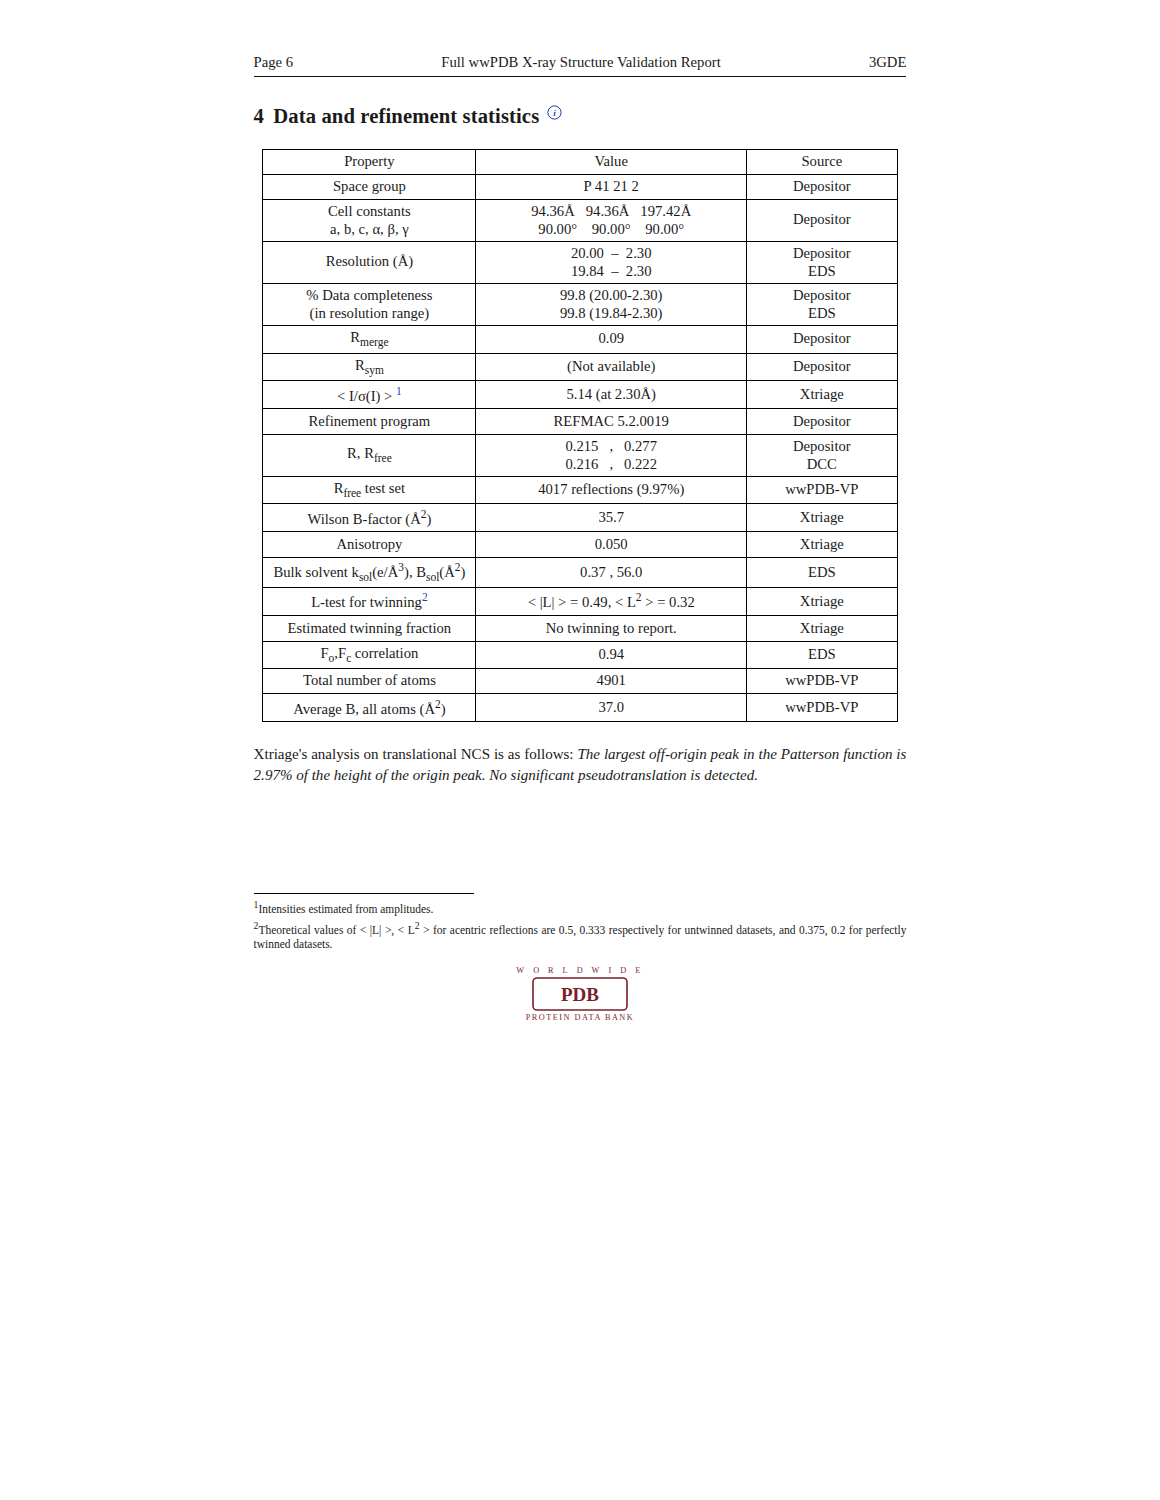Page 6
Full wwPDB X-ray Structure Validation Report
3GDE
4 Data and refinement statistics i
| Property | Value | Source |
| Space group | P 41 21 2 | Depositor |
| Cell constants a, b, c, α, β, γ | 94.36Å 94.36Å 197.42Å 90.00° 90.00° 90.00° | Depositor |
| Resolution (Å) | 20.00 – 2.30 19.84 – 2.30 | Depositor EDS |
| % Data completeness (in resolution range) | 99.8 (20.00-2.30) 99.8 (19.84-2.30) | Depositor EDS |
| R merge | 0.09 | Depositor |
| R sym | (Not available) | Depositor |
| < I/σ(I) > 1 | 5.14 (at 2.30Å) | Xtriage |
| Refinement program | REFMAC 5.2.0019 | Depositor |
| R, R free | 0.215 , 0.277 0.216 , 0.222 | Depositor DCC |
| R free test set | 4017 reflections (9.97%) | wwPDB-VP |
| Wilson B-factor (Å 2 ) | 35.7 | Xtriage |
| Anisotropy | 0.050 | Xtriage |
| Bulk solvent k sol (e/Å 3 ), B sol (Å 2 ) | 0.37 , 56.0 | EDS |
| L-test for twinning 2 | < /L/ > = 0.49, < L 2 > = 0.32 | Xtriage |
| Estimated twinning fraction | No twinning to report. | Xtriage |
| F o ,F c correlation | 0.94 | EDS |
| Total number of atoms | 4901 | wwPDB-VP |
| Average B, all atoms (Å 2 ) | 37.0 | wwPDB-VP |
Xtriage's analysis on translational NCS is as follows: The largest off-origin peak in the Patterson function is 2.97% of the height of the origin peak. No significant pseudotranslation is detected.
1Intensities estimated from amplitudes.
2Theoretical values of < |L| >, < L2 > for acentric reflections are 0.5, 0.333 respectively for untwinned datasets, and 0.375, 0.2 for perfectly twinned datasets.
W O R L D W I D E
PDB
PROTEIN DATA BANK